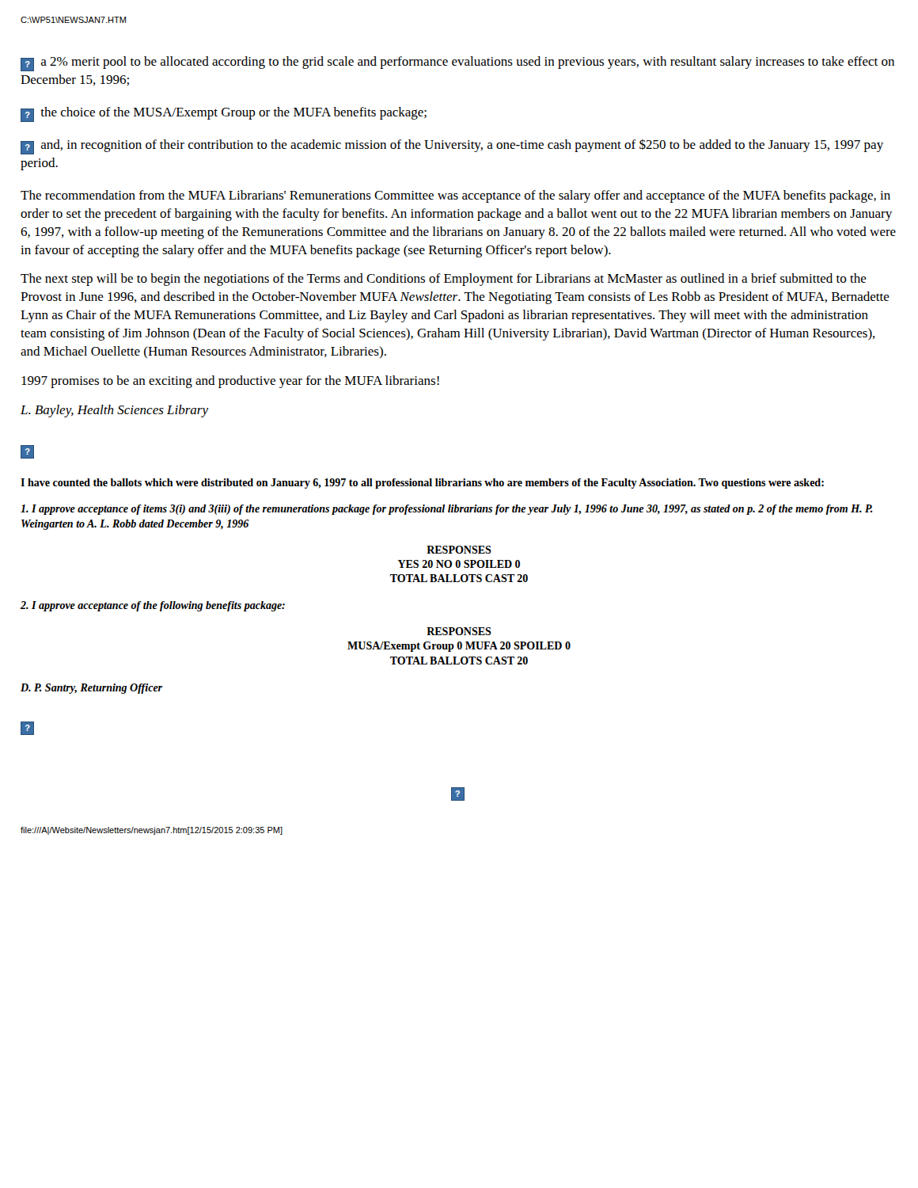C:\WP51\NEWSJAN7.HTM
? a 2% merit pool to be allocated according to the grid scale and performance evaluations used in previous years, with resultant salary increases to take effect on December 15, 1996;
? the choice of the MUSA/Exempt Group or the MUFA benefits package;
? and, in recognition of their contribution to the academic mission of the University, a one-time cash payment of $250 to be added to the January 15, 1997 pay period.
The recommendation from the MUFA Librarians' Remunerations Committee was acceptance of the salary offer and acceptance of the MUFA benefits package, in order to set the precedent of bargaining with the faculty for benefits. An information package and a ballot went out to the 22 MUFA librarian members on January 6, 1997, with a follow-up meeting of the Remunerations Committee and the librarians on January 8. 20 of the 22 ballots mailed were returned. All who voted were in favour of accepting the salary offer and the MUFA benefits package (see Returning Officer's report below).
The next step will be to begin the negotiations of the Terms and Conditions of Employment for Librarians at McMaster as outlined in a brief submitted to the Provost in June 1996, and described in the October-November MUFA Newsletter. The Negotiating Team consists of Les Robb as President of MUFA, Bernadette Lynn as Chair of the MUFA Remunerations Committee, and Liz Bayley and Carl Spadoni as librarian representatives. They will meet with the administration team consisting of Jim Johnson (Dean of the Faculty of Social Sciences), Graham Hill (University Librarian), David Wartman (Director of Human Resources), and Michael Ouellette (Human Resources Administrator, Libraries).
1997 promises to be an exciting and productive year for the MUFA librarians!
L. Bayley, Health Sciences Library
?
I have counted the ballots which were distributed on January 6, 1997 to all professional librarians who are members of the Faculty Association. Two questions were asked:
1. I approve acceptance of items 3(i) and 3(iii) of the remunerations package for professional librarians for the year July 1, 1996 to June 30, 1997, as stated on p. 2 of the memo from H. P. Weingarten to A. L. Robb dated December 9, 1996
RESPONSES
YES 20 NO 0 SPOILED 0
TOTAL BALLOTS CAST 20
2. I approve acceptance of the following benefits package:
RESPONSES
MUSA/Exempt Group 0 MUFA 20 SPOILED 0
TOTAL BALLOTS CAST 20
D. P. Santry, Returning Officer
?
?
file:///A|/Website/Newsletters/newsjan7.htm[12/15/2015 2:09:35 PM]